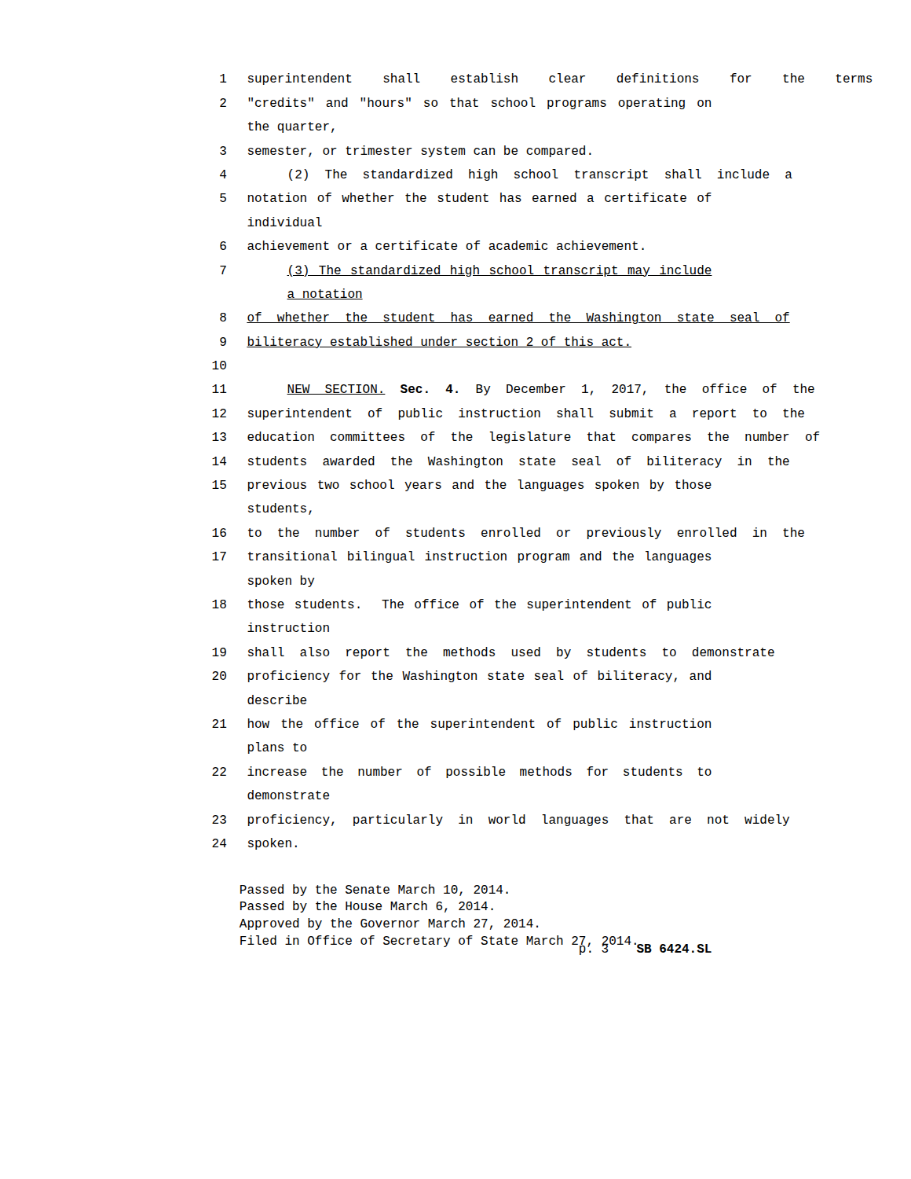superintendent shall establish clear definitions for the terms
"credits" and "hours" so that school programs operating on the quarter,
semester, or trimester system can be compared.
(2) The standardized high school transcript shall include a
notation of whether the student has earned a certificate of individual
achievement or a certificate of academic achievement.
(3) The standardized high school transcript may include a notation
of whether the student has earned the Washington state seal of
biliteracy established under section 2 of this act.
NEW SECTION. Sec. 4. By December 1, 2017, the office of the
superintendent of public instruction shall submit a report to the
education committees of the legislature that compares the number of
students awarded the Washington state seal of biliteracy in the
previous two school years and the languages spoken by those students,
to the number of students enrolled or previously enrolled in the
transitional bilingual instruction program and the languages spoken by
those students. The office of the superintendent of public instruction
shall also report the methods used by students to demonstrate
proficiency for the Washington state seal of biliteracy, and describe
how the office of the superintendent of public instruction plans to
increase the number of possible methods for students to demonstrate
proficiency, particularly in world languages that are not widely
spoken.
Passed by the Senate March 10, 2014.
Passed by the House March 6, 2014.
Approved by the Governor March 27, 2014.
Filed in Office of Secretary of State March 27, 2014.
p. 3 SB 6424.SL